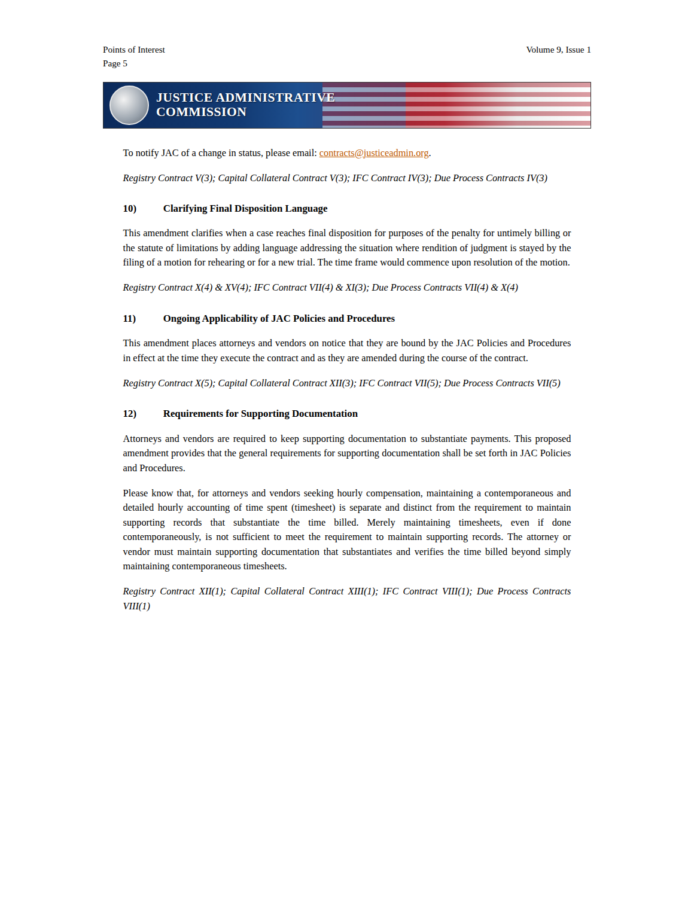Points of Interest
Page 5
Volume 9, Issue 1
JUSTICE ADMINISTRATIVE
COMMISSION
To notify JAC of a change in status, please email: contracts@justiceadmin.org.
Registry Contract V(3); Capital Collateral Contract V(3); IFC Contract IV(3); Due Process Contracts IV(3)
10) Clarifying Final Disposition Language
This amendment clarifies when a case reaches final disposition for purposes of the penalty for untimely billing or the statute of limitations by adding language addressing the situation where rendition of judgment is stayed by the filing of a motion for rehearing or for a new trial. The time frame would commence upon resolution of the motion.
Registry Contract X(4) & XV(4); IFC Contract VII(4) & XI(3); Due Process Contracts VII(4) & X(4)
11) Ongoing Applicability of JAC Policies and Procedures
This amendment places attorneys and vendors on notice that they are bound by the JAC Policies and Procedures in effect at the time they execute the contract and as they are amended during the course of the contract.
Registry Contract X(5); Capital Collateral Contract XII(3); IFC Contract VII(5); Due Process Contracts VII(5)
12) Requirements for Supporting Documentation
Attorneys and vendors are required to keep supporting documentation to substantiate payments. This proposed amendment provides that the general requirements for supporting documentation shall be set forth in JAC Policies and Procedures.
Please know that, for attorneys and vendors seeking hourly compensation, maintaining a contemporaneous and detailed hourly accounting of time spent (timesheet) is separate and distinct from the requirement to maintain supporting records that substantiate the time billed. Merely maintaining timesheets, even if done contemporaneously, is not sufficient to meet the requirement to maintain supporting records. The attorney or vendor must maintain supporting documentation that substantiates and verifies the time billed beyond simply maintaining contemporaneous timesheets.
Registry Contract XII(1); Capital Collateral Contract XIII(1); IFC Contract VIII(1); Due Process Contracts VIII(1)